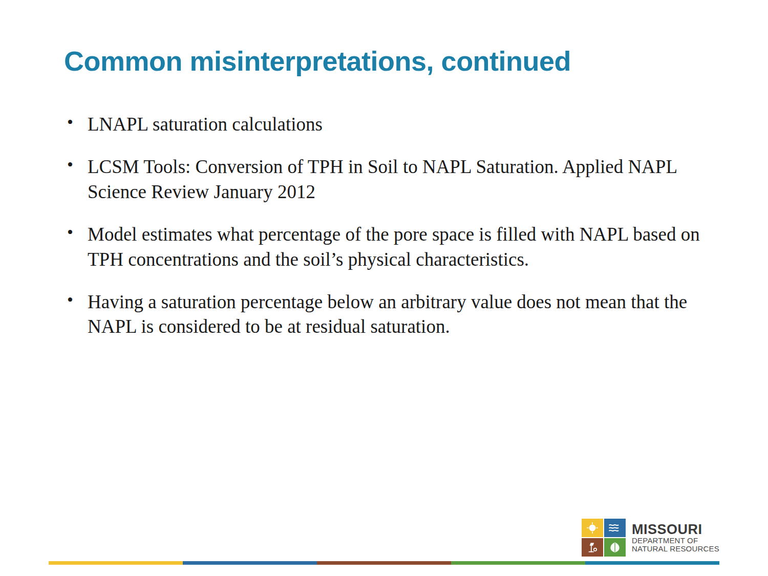Common misinterpretations, continued
LNAPL saturation calculations
LCSM Tools: Conversion of TPH in Soil to NAPL Saturation. Applied NAPL Science Review January 2012
Model estimates what percentage of the pore space is filled with NAPL based on TPH concentrations and the soil’s physical characteristics.
Having a saturation percentage below an arbitrary value does not mean that the NAPL is considered to be at residual saturation.
MISSOURI DEPARTMENT OF NATURAL RESOURCES